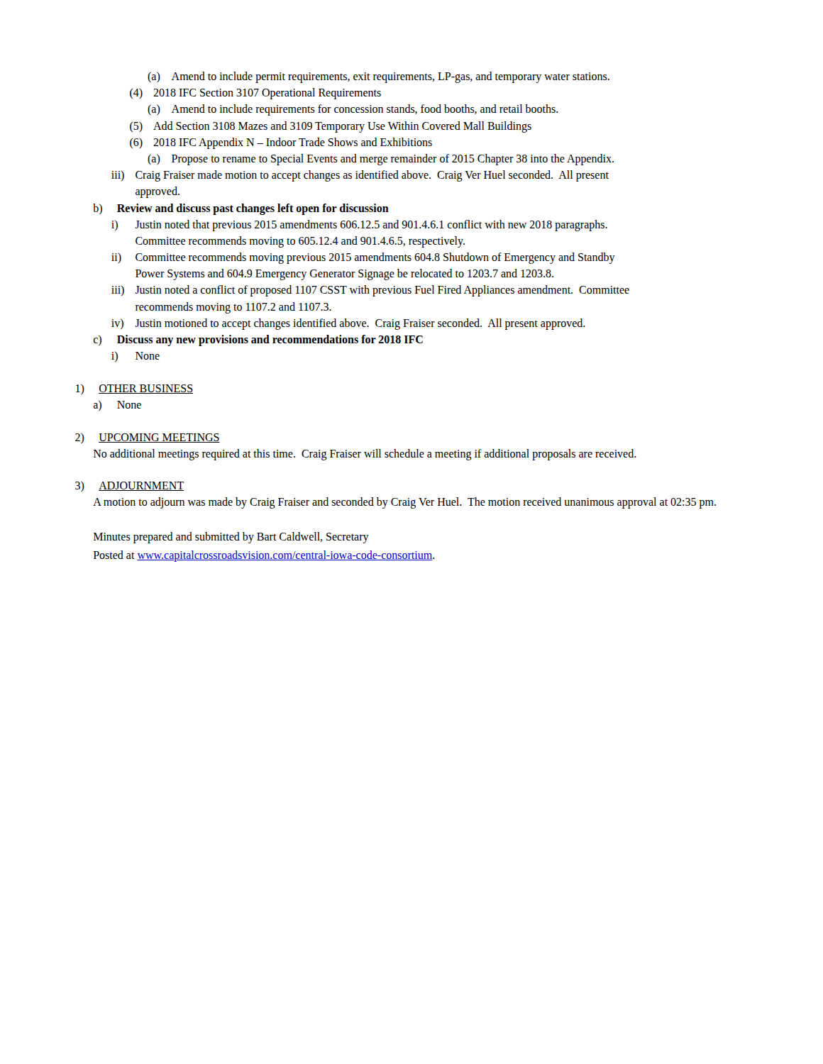(a) Amend to include permit requirements, exit requirements, LP-gas, and temporary water stations.
(4) 2018 IFC Section 3107 Operational Requirements
(a) Amend to include requirements for concession stands, food booths, and retail booths.
(5) Add Section 3108 Mazes and 3109 Temporary Use Within Covered Mall Buildings
(6) 2018 IFC Appendix N – Indoor Trade Shows and Exhibitions
(a) Propose to rename to Special Events and merge remainder of 2015 Chapter 38 into the Appendix.
iii) Craig Fraiser made motion to accept changes as identified above. Craig Ver Huel seconded. All present approved.
b) Review and discuss past changes left open for discussion
i) Justin noted that previous 2015 amendments 606.12.5 and 901.4.6.1 conflict with new 2018 paragraphs. Committee recommends moving to 605.12.4 and 901.4.6.5, respectively.
ii) Committee recommends moving previous 2015 amendments 604.8 Shutdown of Emergency and Standby Power Systems and 604.9 Emergency Generator Signage be relocated to 1203.7 and 1203.8.
iii) Justin noted a conflict of proposed 1107 CSST with previous Fuel Fired Appliances amendment. Committee recommends moving to 1107.2 and 1107.3.
iv) Justin motioned to accept changes identified above. Craig Fraiser seconded. All present approved.
c) Discuss any new provisions and recommendations for 2018 IFC
i) None
1)
OTHER BUSINESS
a) None
2)
UPCOMING MEETINGS
No additional meetings required at this time. Craig Fraiser will schedule a meeting if additional proposals are received.
3)
ADJOURNMENT
A motion to adjourn was made by Craig Fraiser and seconded by Craig Ver Huel. The motion received unanimous approval at 02:35 pm.
Minutes prepared and submitted by Bart Caldwell, Secretary
Posted at www.capitalcrossroadsvision.com/central-iowa-code-consortium.